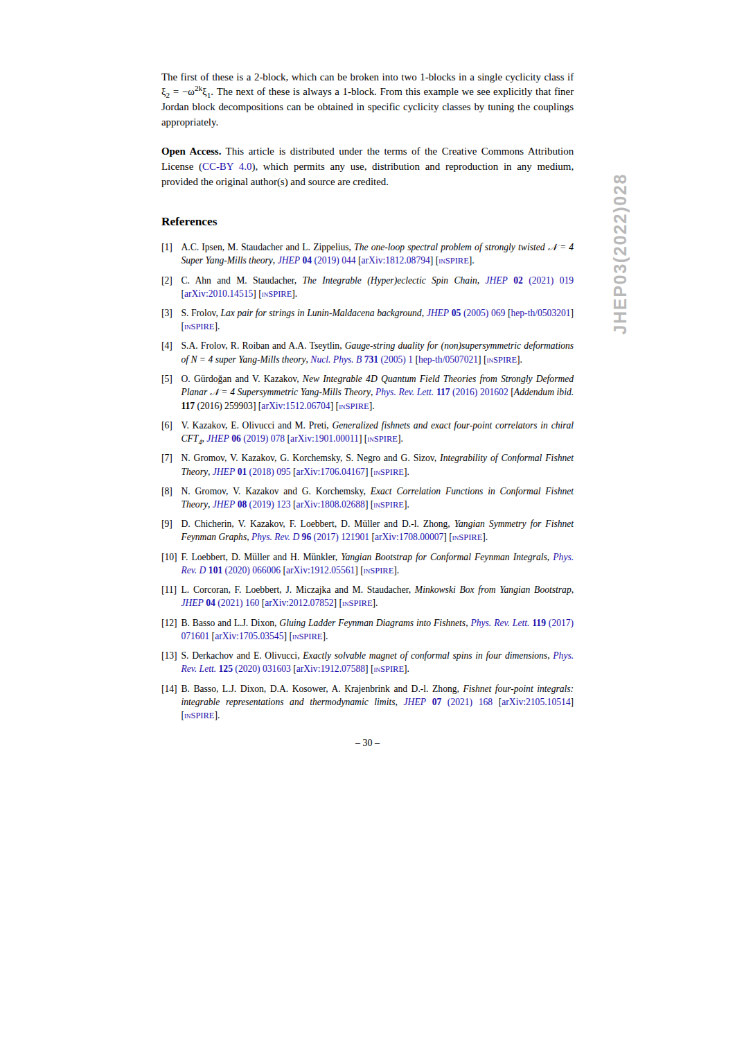JHEP03(2022)028
The first of these is a 2-block, which can be broken into two 1-blocks in a single cyclicity class if ξ2 = −ω2kξ1. The next of these is always a 1-block. From this example we see explicitly that finer Jordan block decompositions can be obtained in specific cyclicity classes by tuning the couplings appropriately.
Open Access. This article is distributed under the terms of the Creative Commons Attribution License (CC-BY 4.0), which permits any use, distribution and reproduction in any medium, provided the original author(s) and source are credited.
References
A.C. Ipsen, M. Staudacher and L. Zippelius, The one-loop spectral problem of strongly twisted 𝒩 = 4 Super Yang-Mills theory, JHEP 04 (2019) 044 [arXiv:1812.08794] [inSPIRE].
C. Ahn and M. Staudacher, The Integrable (Hyper)eclectic Spin Chain, JHEP 02 (2021) 019 [arXiv:2010.14515] [inSPIRE].
S. Frolov, Lax pair for strings in Lunin-Maldacena background, JHEP 05 (2005) 069 [hep-th/0503201] [inSPIRE].
S.A. Frolov, R. Roiban and A.A. Tseytlin, Gauge-string duality for (non)supersymmetric deformations of N = 4 super Yang-Mills theory, Nucl. Phys. B 731 (2005) 1 [hep-th/0507021] [inSPIRE].
O. Gürdoğan and V. Kazakov, New Integrable 4D Quantum Field Theories from Strongly Deformed Planar 𝒩 = 4 Supersymmetric Yang-Mills Theory, Phys. Rev. Lett. 117 (2016) 201602 [Addendum ibid. 117 (2016) 259903] [arXiv:1512.06704] [inSPIRE].
V. Kazakov, E. Olivucci and M. Preti, Generalized fishnets and exact four-point correlators in chiral CFT4, JHEP 06 (2019) 078 [arXiv:1901.00011] [inSPIRE].
N. Gromov, V. Kazakov, G. Korchemsky, S. Negro and G. Sizov, Integrability of Conformal Fishnet Theory, JHEP 01 (2018) 095 [arXiv:1706.04167] [inSPIRE].
N. Gromov, V. Kazakov and G. Korchemsky, Exact Correlation Functions in Conformal Fishnet Theory, JHEP 08 (2019) 123 [arXiv:1808.02688] [inSPIRE].
D. Chicherin, V. Kazakov, F. Loebbert, D. Müller and D.-l. Zhong, Yangian Symmetry for Fishnet Feynman Graphs, Phys. Rev. D 96 (2017) 121901 [arXiv:1708.00007] [inSPIRE].
F. Loebbert, D. Müller and H. Münkler, Yangian Bootstrap for Conformal Feynman Integrals, Phys. Rev. D 101 (2020) 066006 [arXiv:1912.05561] [inSPIRE].
L. Corcoran, F. Loebbert, J. Miczajka and M. Staudacher, Minkowski Box from Yangian Bootstrap, JHEP 04 (2021) 160 [arXiv:2012.07852] [inSPIRE].
B. Basso and L.J. Dixon, Gluing Ladder Feynman Diagrams into Fishnets, Phys. Rev. Lett. 119 (2017) 071601 [arXiv:1705.03545] [inSPIRE].
S. Derkachov and E. Olivucci, Exactly solvable magnet of conformal spins in four dimensions, Phys. Rev. Lett. 125 (2020) 031603 [arXiv:1912.07588] [inSPIRE].
B. Basso, L.J. Dixon, D.A. Kosower, A. Krajenbrink and D.-l. Zhong, Fishnet four-point integrals: integrable representations and thermodynamic limits, JHEP 07 (2021) 168 [arXiv:2105.10514] [inSPIRE].
– 30 –